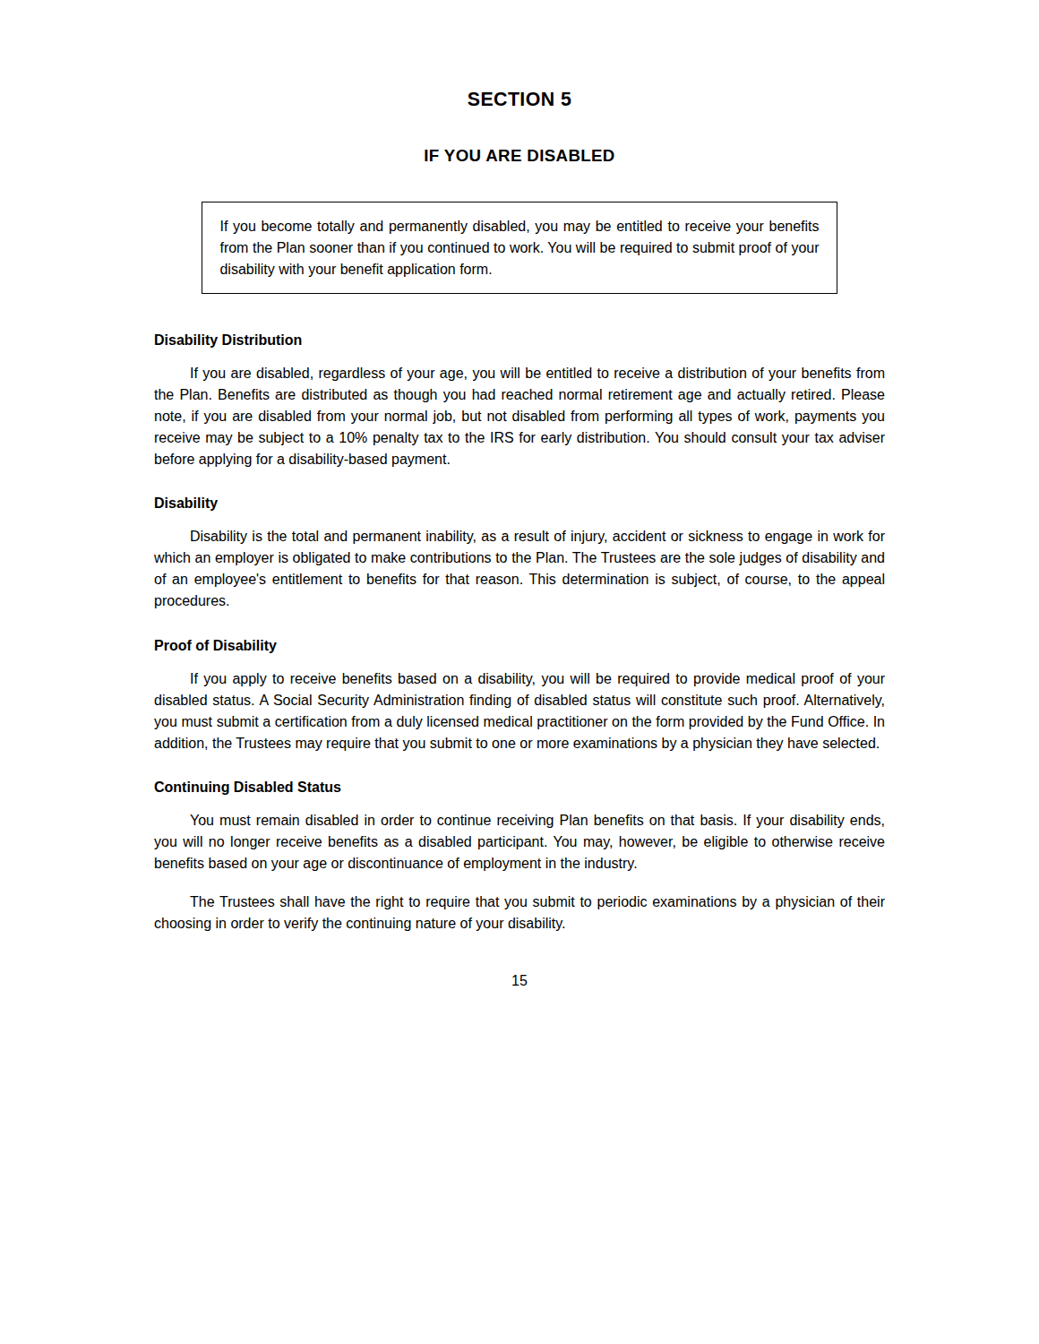SECTION 5
IF YOU ARE DISABLED
If you become totally and permanently disabled, you may be entitled to receive your benefits from the Plan sooner than if you continued to work. You will be required to submit proof of your disability with your benefit application form.
Disability Distribution
If you are disabled, regardless of your age, you will be entitled to receive a distribution of your benefits from the Plan. Benefits are distributed as though you had reached normal retirement age and actually retired. Please note, if you are disabled from your normal job, but not disabled from performing all types of work, payments you receive may be subject to a 10% penalty tax to the IRS for early distribution. You should consult your tax adviser before applying for a disability-based payment.
Disability
Disability is the total and permanent inability, as a result of injury, accident or sickness to engage in work for which an employer is obligated to make contributions to the Plan. The Trustees are the sole judges of disability and of an employee's entitlement to benefits for that reason. This determination is subject, of course, to the appeal procedures.
Proof of Disability
If you apply to receive benefits based on a disability, you will be required to provide medical proof of your disabled status. A Social Security Administration finding of disabled status will constitute such proof. Alternatively, you must submit a certification from a duly licensed medical practitioner on the form provided by the Fund Office. In addition, the Trustees may require that you submit to one or more examinations by a physician they have selected.
Continuing Disabled Status
You must remain disabled in order to continue receiving Plan benefits on that basis. If your disability ends, you will no longer receive benefits as a disabled participant. You may, however, be eligible to otherwise receive benefits based on your age or discontinuance of employment in the industry.
The Trustees shall have the right to require that you submit to periodic examinations by a physician of their choosing in order to verify the continuing nature of your disability.
15